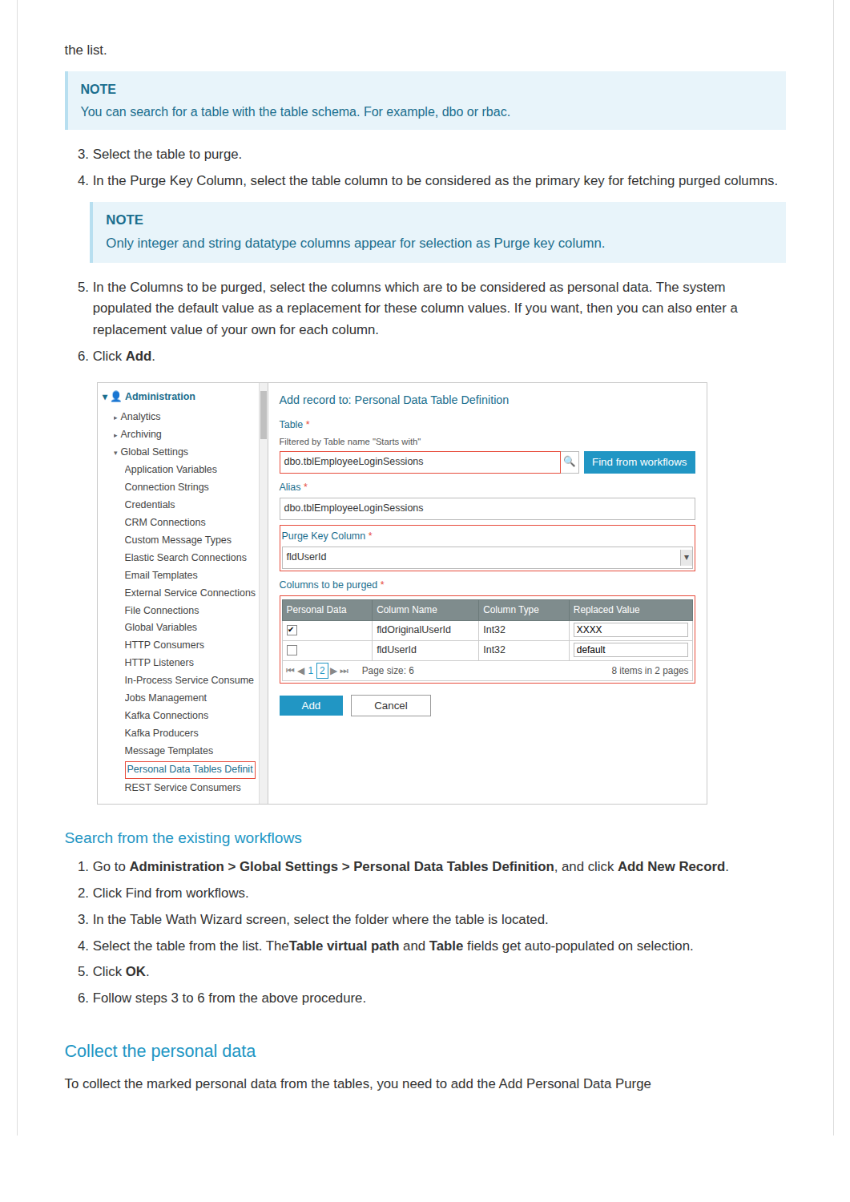the list.
NOTE
You can search for a table with the table schema. For example, dbo or rbac.
Select the table to purge.
In the Purge Key Column, select the table column to be considered as the primary key for fetching purged columns.
NOTE
Only integer and string datatype columns appear for selection as Purge key column.
In the Columns to be purged, select the columns which are to be considered as personal data. The system populated the default value as a replacement for these column values. If you want, then you can also enter a replacement value of your own for each column.
Click Add.
▾ 👤 Administration
Analytics
Archiving
Global Settings
Application Variables
Connection Strings
Credentials
CRM Connections
Custom Message Types
Elastic Search Connections
Email Templates
External Service Connections
File Connections
Global Variables
HTTP Consumers
HTTP Listeners
In-Process Service Consume
Jobs Management
Kafka Connections
Kafka Producers
Message Templates
Personal Data Tables Definit
REST Service Consumers
Add record to: Personal Data Table Definition
Table *
Filtered by Table name "Starts with"
dbo.tblEmployeeLoginSessions
🔍
Find from workflows
Alias *
dbo.tblEmployeeLoginSessions
Purge Key Column *
fldUserId ▾
Columns to be purged *
| Personal Data | Column Name | Column Type | Replaced Value |
| --- | --- | --- | --- |
| | fldOriginalUserId | Int32 | |
| | fldUserId | Int32 | |
⏮◀ 12 ▶⏭ Page size: 6 8 items in 2 pages
Add Cancel
Search from the existing workflows
Go to Administration > Global Settings > Personal Data Tables Definition, and click Add New Record.
Click Find from workflows.
In the Table Wath Wizard screen, select the folder where the table is located.
Select the table from the list. TheTable virtual path and Table fields get auto-populated on selection.
Click OK.
Follow steps 3 to 6 from the above procedure.
Collect the personal data
To collect the marked personal data from the tables, you need to add the Add Personal Data Purge